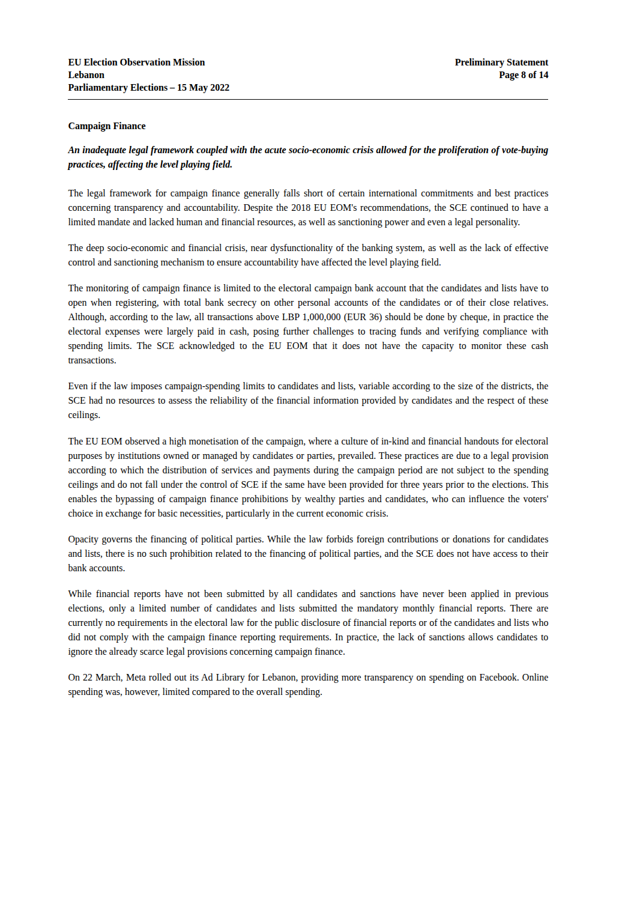EU Election Observation Mission
Lebanon
Parliamentary Elections – 15 May 2022
Preliminary Statement
Page 8 of 14
Campaign Finance
An inadequate legal framework coupled with the acute socio-economic crisis allowed for the proliferation of vote-buying practices, affecting the level playing field.
The legal framework for campaign finance generally falls short of certain international commitments and best practices concerning transparency and accountability. Despite the 2018 EU EOM's recommendations, the SCE continued to have a limited mandate and lacked human and financial resources, as well as sanctioning power and even a legal personality.
The deep socio-economic and financial crisis, near dysfunctionality of the banking system, as well as the lack of effective control and sanctioning mechanism to ensure accountability have affected the level playing field.
The monitoring of campaign finance is limited to the electoral campaign bank account that the candidates and lists have to open when registering, with total bank secrecy on other personal accounts of the candidates or of their close relatives. Although, according to the law, all transactions above LBP 1,000,000 (EUR 36) should be done by cheque, in practice the electoral expenses were largely paid in cash, posing further challenges to tracing funds and verifying compliance with spending limits. The SCE acknowledged to the EU EOM that it does not have the capacity to monitor these cash transactions.
Even if the law imposes campaign-spending limits to candidates and lists, variable according to the size of the districts, the SCE had no resources to assess the reliability of the financial information provided by candidates and the respect of these ceilings.
The EU EOM observed a high monetisation of the campaign, where a culture of in-kind and financial handouts for electoral purposes by institutions owned or managed by candidates or parties, prevailed. These practices are due to a legal provision according to which the distribution of services and payments during the campaign period are not subject to the spending ceilings and do not fall under the control of SCE if the same have been provided for three years prior to the elections. This enables the bypassing of campaign finance prohibitions by wealthy parties and candidates, who can influence the voters' choice in exchange for basic necessities, particularly in the current economic crisis.
Opacity governs the financing of political parties. While the law forbids foreign contributions or donations for candidates and lists, there is no such prohibition related to the financing of political parties, and the SCE does not have access to their bank accounts.
While financial reports have not been submitted by all candidates and sanctions have never been applied in previous elections, only a limited number of candidates and lists submitted the mandatory monthly financial reports. There are currently no requirements in the electoral law for the public disclosure of financial reports or of the candidates and lists who did not comply with the campaign finance reporting requirements. In practice, the lack of sanctions allows candidates to ignore the already scarce legal provisions concerning campaign finance.
On 22 March, Meta rolled out its Ad Library for Lebanon, providing more transparency on spending on Facebook. Online spending was, however, limited compared to the overall spending.